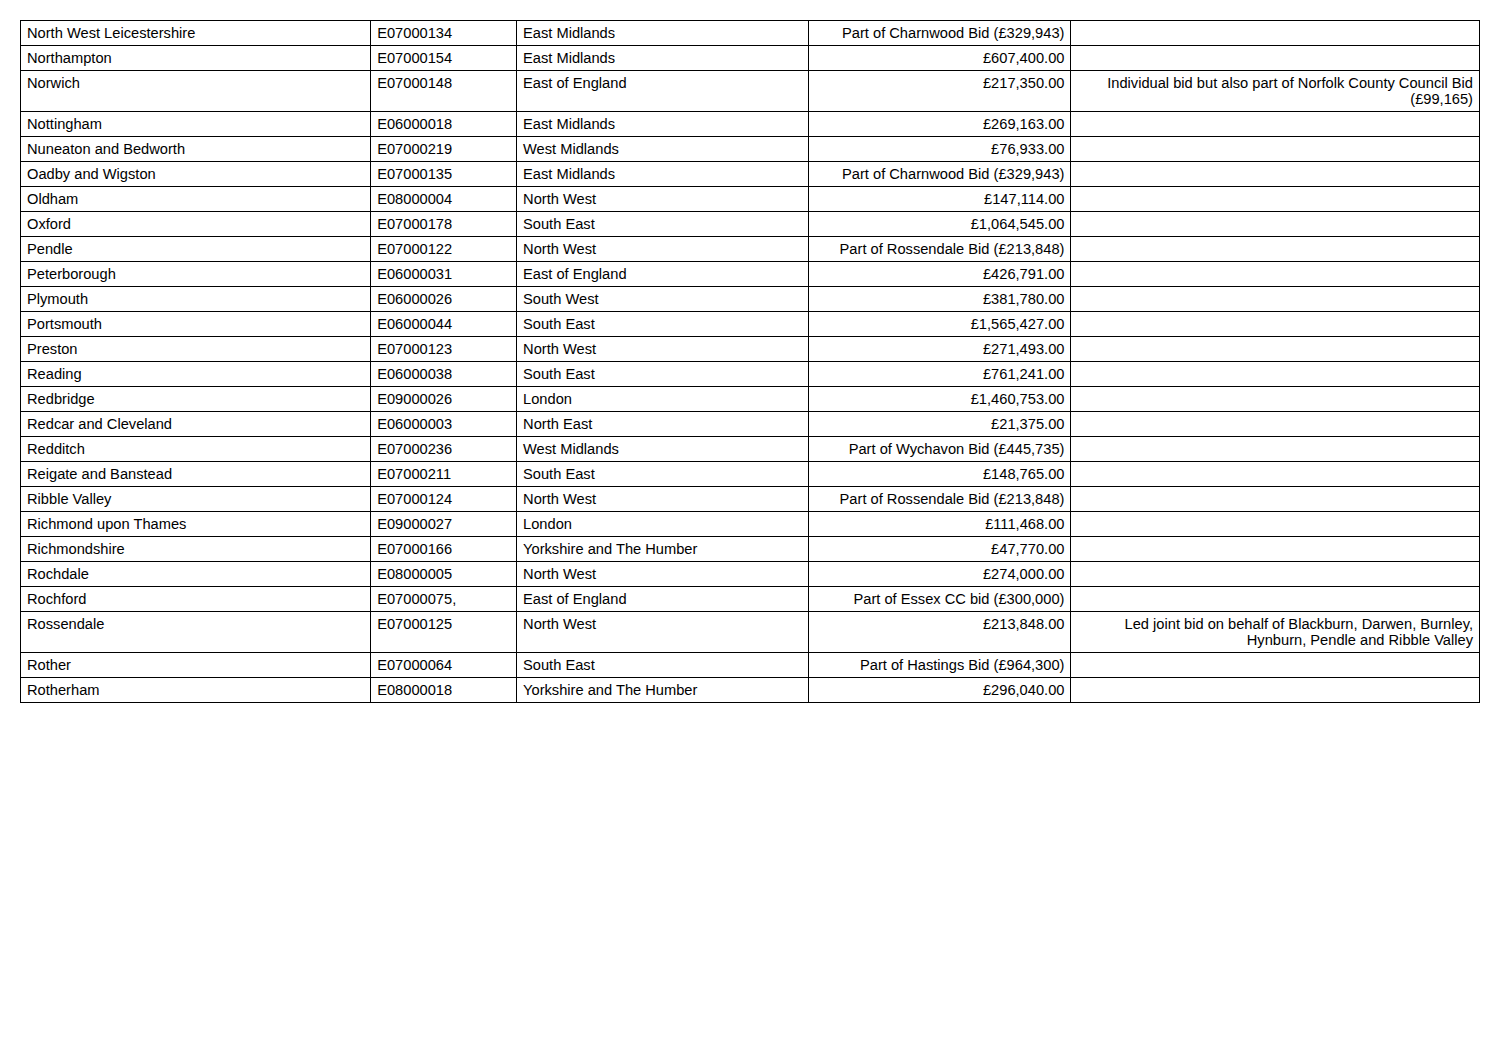| North West Leicestershire | E07000134 | East Midlands | Part of Charnwood Bid (£329,943) | |
| Northampton | E07000154 | East Midlands | £607,400.00 | |
| Norwich | E07000148 | East of England | £217,350.00 | Individual bid but also part of Norfolk County Council Bid (£99,165) |
| Nottingham | E06000018 | East Midlands | £269,163.00 | |
| Nuneaton and Bedworth | E07000219 | West Midlands | £76,933.00 | |
| Oadby and Wigston | E07000135 | East Midlands | Part of Charnwood Bid (£329,943) | |
| Oldham | E08000004 | North West | £147,114.00 | |
| Oxford | E07000178 | South East | £1,064,545.00 | |
| Pendle | E07000122 | North West | Part of Rossendale Bid (£213,848) | |
| Peterborough | E06000031 | East of England | £426,791.00 | |
| Plymouth | E06000026 | South West | £381,780.00 | |
| Portsmouth | E06000044 | South East | £1,565,427.00 | |
| Preston | E07000123 | North West | £271,493.00 | |
| Reading | E06000038 | South East | £761,241.00 | |
| Redbridge | E09000026 | London | £1,460,753.00 | |
| Redcar and Cleveland | E06000003 | North East | £21,375.00 | |
| Redditch | E07000236 | West Midlands | Part of Wychavon Bid (£445,735) | |
| Reigate and Banstead | E07000211 | South East | £148,765.00 | |
| Ribble Valley | E07000124 | North West | Part of Rossendale Bid (£213,848) | |
| Richmond upon Thames | E09000027 | London | £111,468.00 | |
| Richmondshire | E07000166 | Yorkshire and The Humber | £47,770.00 | |
| Rochdale | E08000005 | North West | £274,000.00 | |
| Rochford | E07000075, | East of England | Part of Essex CC bid (£300,000) | |
| Rossendale | E07000125 | North West | £213,848.00 | Led joint bid on behalf of Blackburn, Darwen, Burnley, Hynburn, Pendle and Ribble Valley |
| Rother | E07000064 | South East | Part of Hastings Bid (£964,300) | |
| Rotherham | E08000018 | Yorkshire and The Humber | £296,040.00 | |